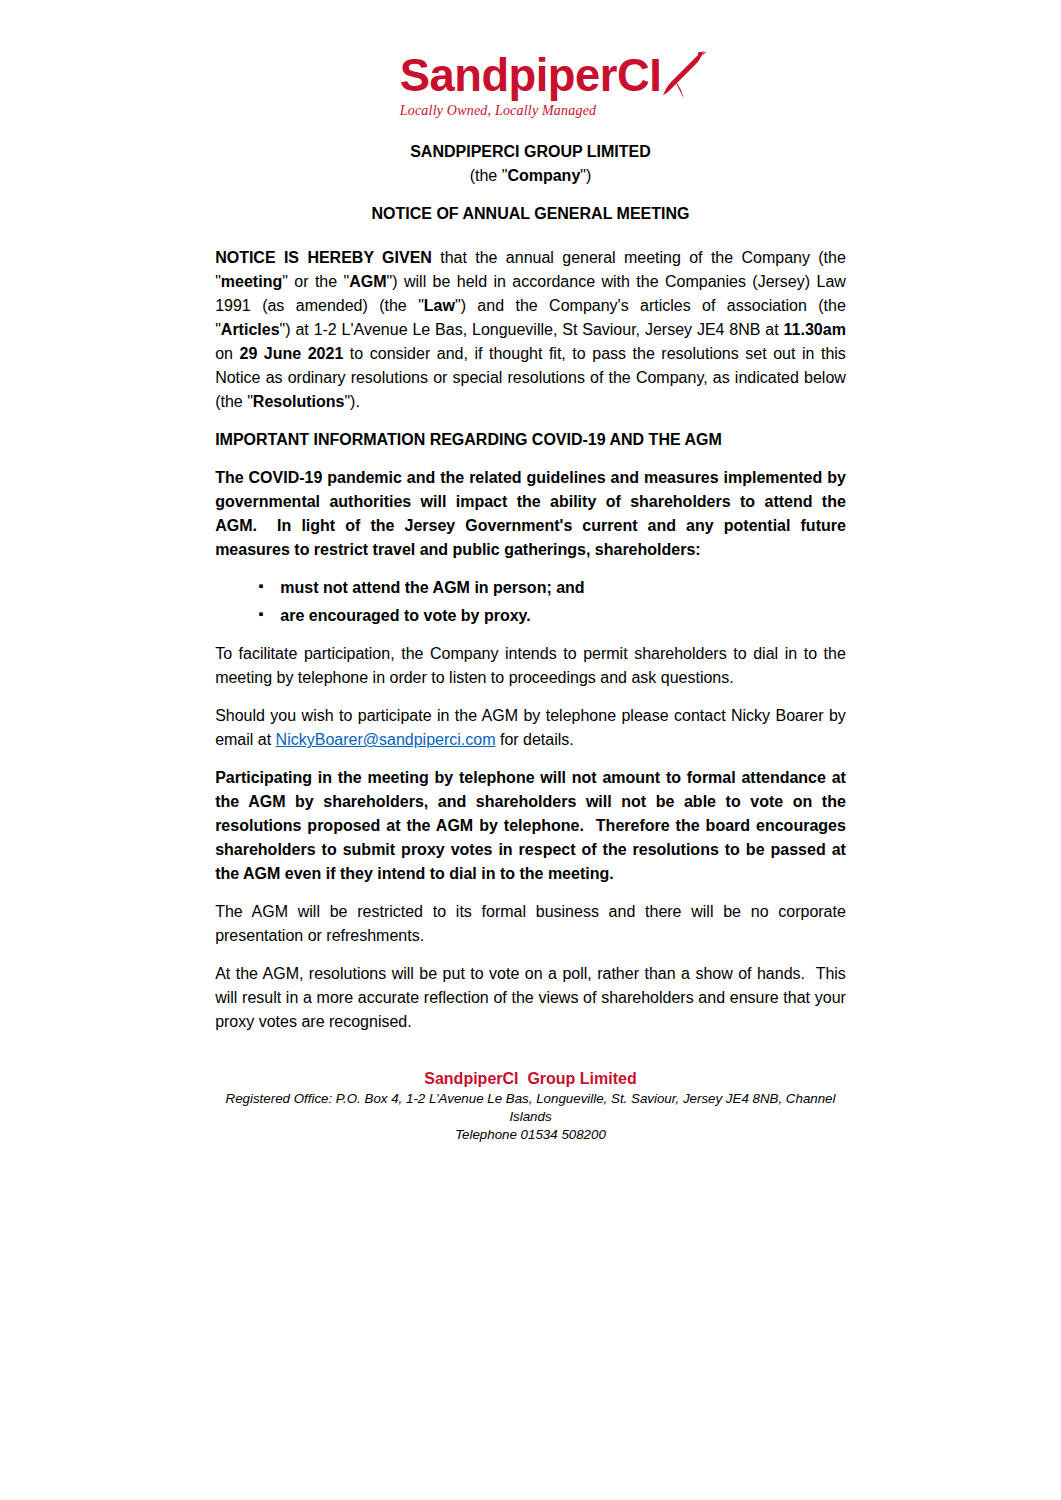SandpiperCI Locally Owned, Locally Managed
SANDPIPERCI GROUP LIMITED
(the "Company")
NOTICE OF ANNUAL GENERAL MEETING
NOTICE IS HEREBY GIVEN that the annual general meeting of the Company (the "meeting" or the "AGM") will be held in accordance with the Companies (Jersey) Law 1991 (as amended) (the "Law") and the Company's articles of association (the "Articles") at 1-2 L'Avenue Le Bas, Longueville, St Saviour, Jersey JE4 8NB at 11.30am on 29 June 2021 to consider and, if thought fit, to pass the resolutions set out in this Notice as ordinary resolutions or special resolutions of the Company, as indicated below (the "Resolutions").
IMPORTANT INFORMATION REGARDING COVID-19 AND THE AGM
The COVID-19 pandemic and the related guidelines and measures implemented by governmental authorities will impact the ability of shareholders to attend the AGM. In light of the Jersey Government's current and any potential future measures to restrict travel and public gatherings, shareholders:
must not attend the AGM in person; and
are encouraged to vote by proxy.
To facilitate participation, the Company intends to permit shareholders to dial in to the meeting by telephone in order to listen to proceedings and ask questions.
Should you wish to participate in the AGM by telephone please contact Nicky Boarer by email at NickyBoarer@sandpiperci.com for details.
Participating in the meeting by telephone will not amount to formal attendance at the AGM by shareholders, and shareholders will not be able to vote on the resolutions proposed at the AGM by telephone. Therefore the board encourages shareholders to submit proxy votes in respect of the resolutions to be passed at the AGM even if they intend to dial in to the meeting.
The AGM will be restricted to its formal business and there will be no corporate presentation or refreshments.
At the AGM, resolutions will be put to vote on a poll, rather than a show of hands. This will result in a more accurate reflection of the views of shareholders and ensure that your proxy votes are recognised.
SandpiperCI Group Limited
Registered Office: P.O. Box 4, 1-2 L’Avenue Le Bas, Longueville, St. Saviour, Jersey JE4 8NB, Channel Islands
Telephone 01534 508200